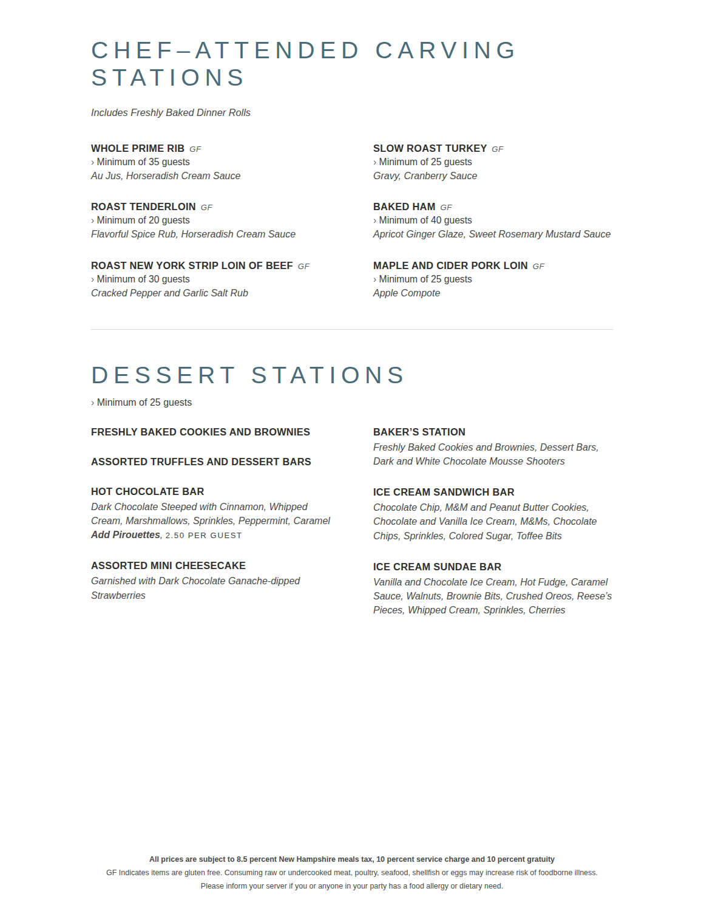Chef–Attended Carving Stations
Includes Freshly Baked Dinner Rolls
WHOLE PRIME RIB GF
› Minimum of 35 guests
Au Jus, Horseradish Cream Sauce
ROAST TENDERLOIN GF
› Minimum of 20 guests
Flavorful Spice Rub, Horseradish Cream Sauce
ROAST NEW YORK STRIP LOIN OF BEEF GF
› Minimum of 30 guests
Cracked Pepper and Garlic Salt Rub
SLOW ROAST TURKEY GF
› Minimum of 25 guests
Gravy, Cranberry Sauce
BAKED HAM GF
› Minimum of 40 guests
Apricot Ginger Glaze, Sweet Rosemary Mustard Sauce
MAPLE AND CIDER PORK LOIN GF
› Minimum of 25 guests
Apple Compote
Dessert Stations
› Minimum of 25 guests
FRESHLY BAKED COOKIES AND BROWNIES
ASSORTED TRUFFLES AND DESSERT BARS
HOT CHOCOLATE BAR
Dark Chocolate Steeped with Cinnamon, Whipped Cream, Marshmallows, Sprinkles, Peppermint, Caramel
Add Pirouettes, 2.50 PER GUEST
ASSORTED MINI CHEESECAKE
Garnished with Dark Chocolate Ganache-dipped Strawberries
BAKER’S STATION
Freshly Baked Cookies and Brownies, Dessert Bars, Dark and White Chocolate Mousse Shooters
ICE CREAM SANDWICH BAR
Chocolate Chip, M&M and Peanut Butter Cookies, Chocolate and Vanilla Ice Cream, M&Ms, Chocolate Chips, Sprinkles, Colored Sugar, Toffee Bits
ICE CREAM SUNDAE BAR
Vanilla and Chocolate Ice Cream, Hot Fudge, Caramel Sauce, Walnuts, Brownie Bits, Crushed Oreos, Reese’s Pieces, Whipped Cream, Sprinkles, Cherries
All prices are subject to 8.5 percent New Hampshire meals tax, 10 percent service charge and 10 percent gratuity
GF Indicates items are gluten free. Consuming raw or undercooked meat, poultry, seafood, shellfish or eggs may increase risk of foodborne illness.
Please inform your server if you or anyone in your party has a food allergy or dietary need.